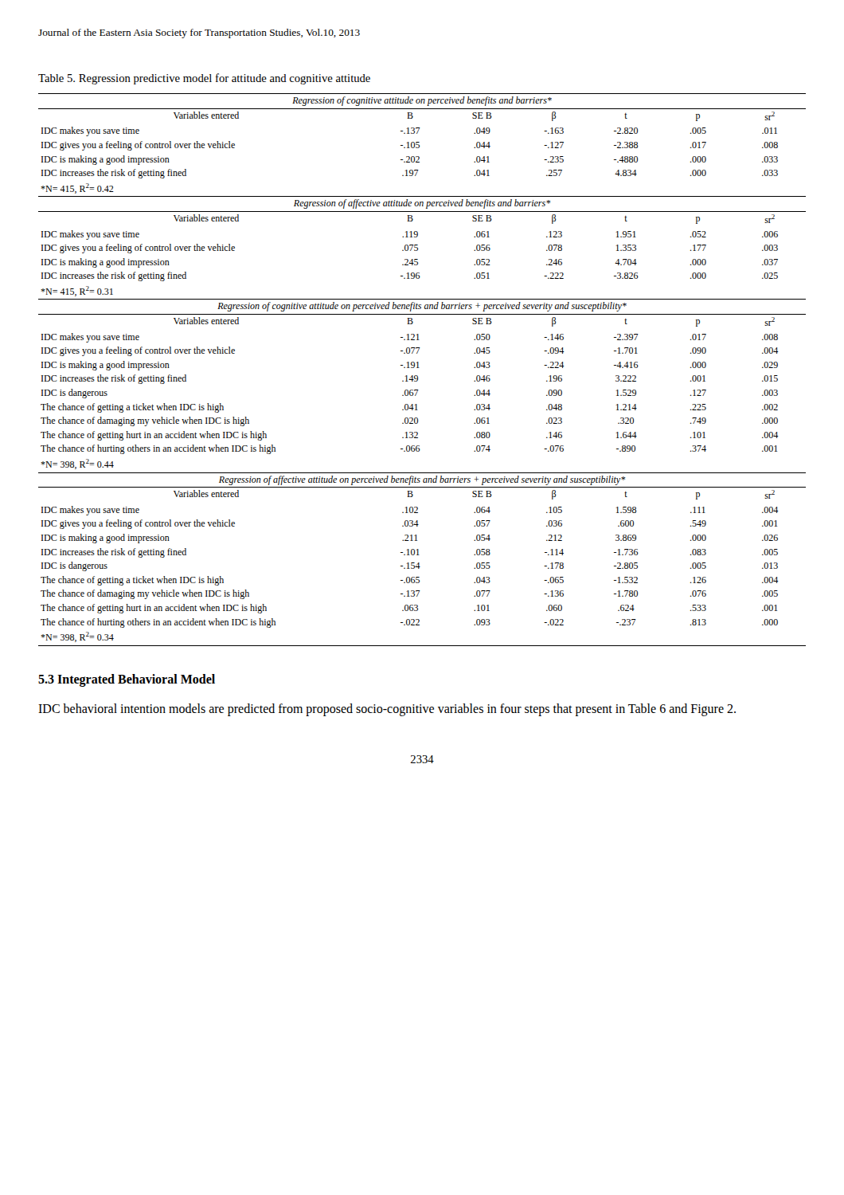Journal of the Eastern Asia Society for Transportation Studies, Vol.10, 2013
Table 5. Regression predictive model for attitude and cognitive attitude
| Regression of cognitive attitude on perceived benefits and barriers* |
| Variables entered | B | SE B | β | t | p | sr 2 |
| IDC makes you save time | -.137 | .049 | -.163 | -2.820 | .005 | .011 |
| IDC gives you a feeling of control over the vehicle | -.105 | .044 | -.127 | -2.388 | .017 | .008 |
| IDC is making a good impression | -.202 | .041 | -.235 | -.4880 | .000 | .033 |
| IDC increases the risk of getting fined | .197 | .041 | .257 | 4.834 | .000 | .033 |
| *N= 415, R 2 = 0.42 |
| Regression of affective attitude on perceived benefits and barriers* |
| Variables entered | B | SE B | β | t | p | sr 2 |
| IDC makes you save time | .119 | .061 | .123 | 1.951 | .052 | .006 |
| IDC gives you a feeling of control over the vehicle | .075 | .056 | .078 | 1.353 | .177 | .003 |
| IDC is making a good impression | .245 | .052 | .246 | 4.704 | .000 | .037 |
| IDC increases the risk of getting fined | -.196 | .051 | -.222 | -3.826 | .000 | .025 |
| *N= 415, R 2 = 0.31 |
| Regression of cognitive attitude on perceived benefits and barriers + perceived severity and susceptibility* |
| Variables entered | B | SE B | β | t | p | sr 2 |
| IDC makes you save time | -.121 | .050 | -.146 | -2.397 | .017 | .008 |
| IDC gives you a feeling of control over the vehicle | -.077 | .045 | -.094 | -1.701 | .090 | .004 |
| IDC is making a good impression | -.191 | .043 | -.224 | -4.416 | .000 | .029 |
| IDC increases the risk of getting fined | .149 | .046 | .196 | 3.222 | .001 | .015 |
| IDC is dangerous | .067 | .044 | .090 | 1.529 | .127 | .003 |
| The chance of getting a ticket when IDC is high | .041 | .034 | .048 | 1.214 | .225 | .002 |
| The chance of damaging my vehicle when IDC is high | .020 | .061 | .023 | .320 | .749 | .000 |
| The chance of getting hurt in an accident when IDC is high | .132 | .080 | .146 | 1.644 | .101 | .004 |
| The chance of hurting others in an accident when IDC is high | -.066 | .074 | -.076 | -.890 | .374 | .001 |
| *N= 398, R 2 = 0.44 |
| Regression of affective attitude on perceived benefits and barriers + perceived severity and susceptibility* |
| Variables entered | B | SE B | β | t | p | sr 2 |
| IDC makes you save time | .102 | .064 | .105 | 1.598 | .111 | .004 |
| IDC gives you a feeling of control over the vehicle | .034 | .057 | .036 | .600 | .549 | .001 |
| IDC is making a good impression | .211 | .054 | .212 | 3.869 | .000 | .026 |
| IDC increases the risk of getting fined | -.101 | .058 | -.114 | -1.736 | .083 | .005 |
| IDC is dangerous | -.154 | .055 | -.178 | -2.805 | .005 | .013 |
| The chance of getting a ticket when IDC is high | -.065 | .043 | -.065 | -1.532 | .126 | .004 |
| The chance of damaging my vehicle when IDC is high | -.137 | .077 | -.136 | -1.780 | .076 | .005 |
| The chance of getting hurt in an accident when IDC is high | .063 | .101 | .060 | .624 | .533 | .001 |
| The chance of hurting others in an accident when IDC is high | -.022 | .093 | -.022 | -.237 | .813 | .000 |
| *N= 398, R 2 = 0.34 |
5.3 Integrated Behavioral Model
IDC behavioral intention models are predicted from proposed socio-cognitive variables in four steps that present in Table 6 and Figure 2.
2334